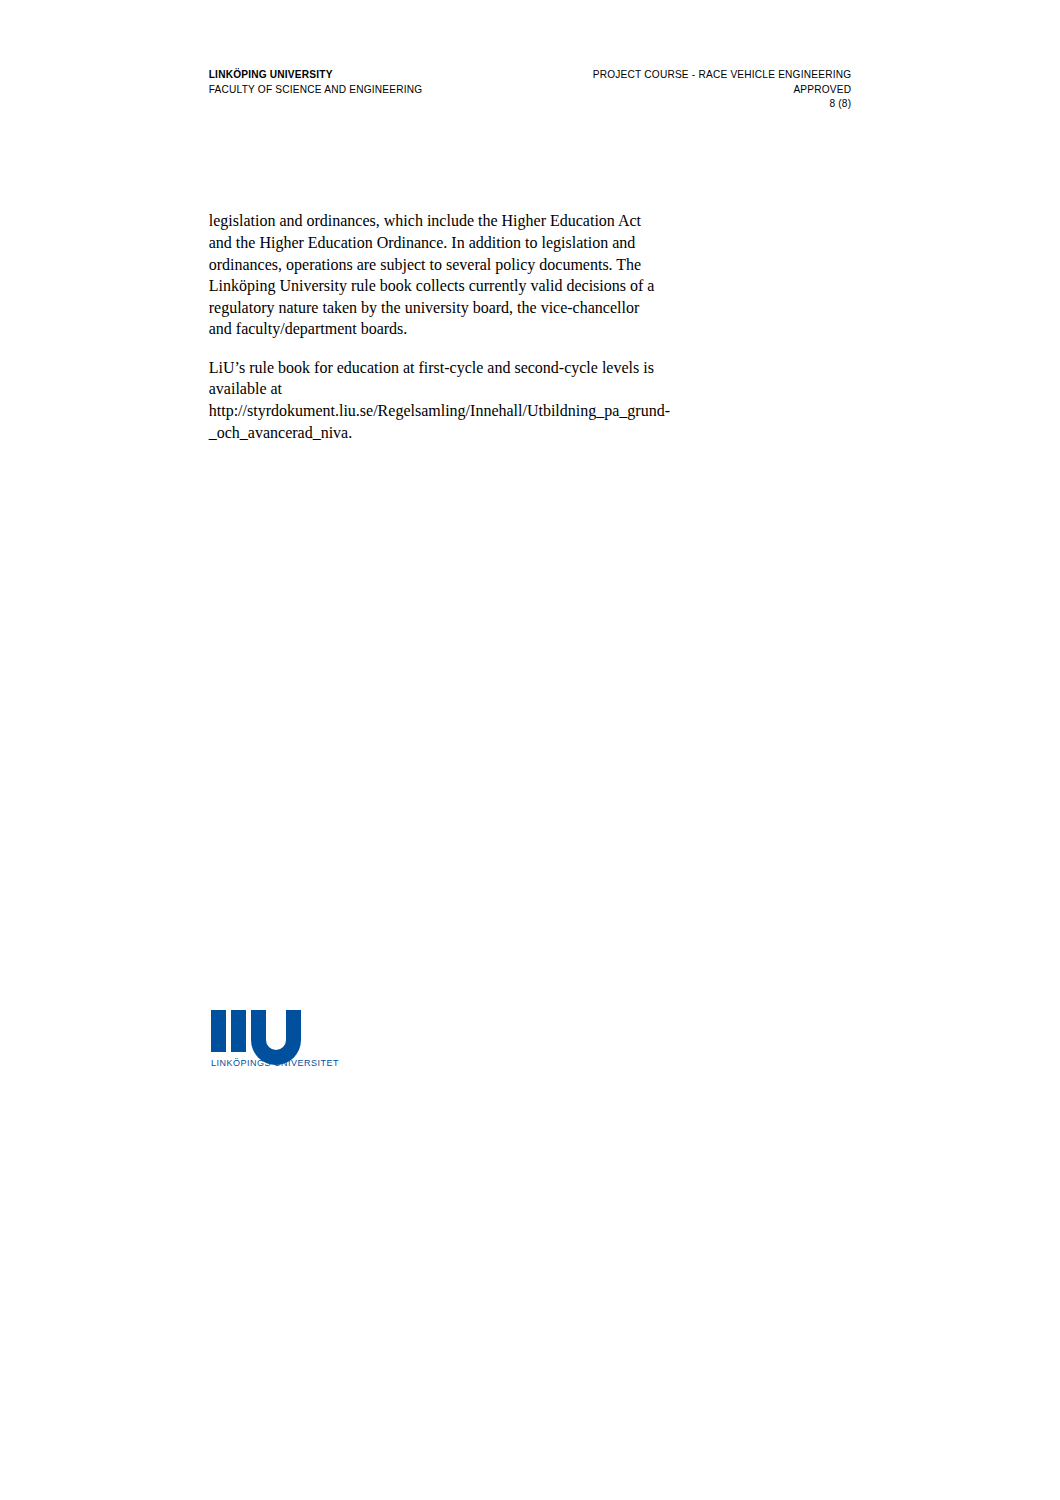LINKÖPING UNIVERSITY
FACULTY OF SCIENCE AND ENGINEERING
PROJECT COURSE - RACE VEHICLE ENGINEERING
APPROVED
8 (8)
legislation and ordinances, which include the Higher Education Act and the Higher Education Ordinance. In addition to legislation and ordinances, operations are subject to several policy documents. The Linköping University rule book collects currently valid decisions of a regulatory nature taken by the university board, the vice-chancellor and faculty/department boards.
LiU’s rule book for education at first-cycle and second-cycle levels is available at http://styrdokument.liu.se/Regelsamling/Innehall/Utbildning_pa_grund-_och_avancerad_niva.
LINKÖPINGS UNIVERSITET